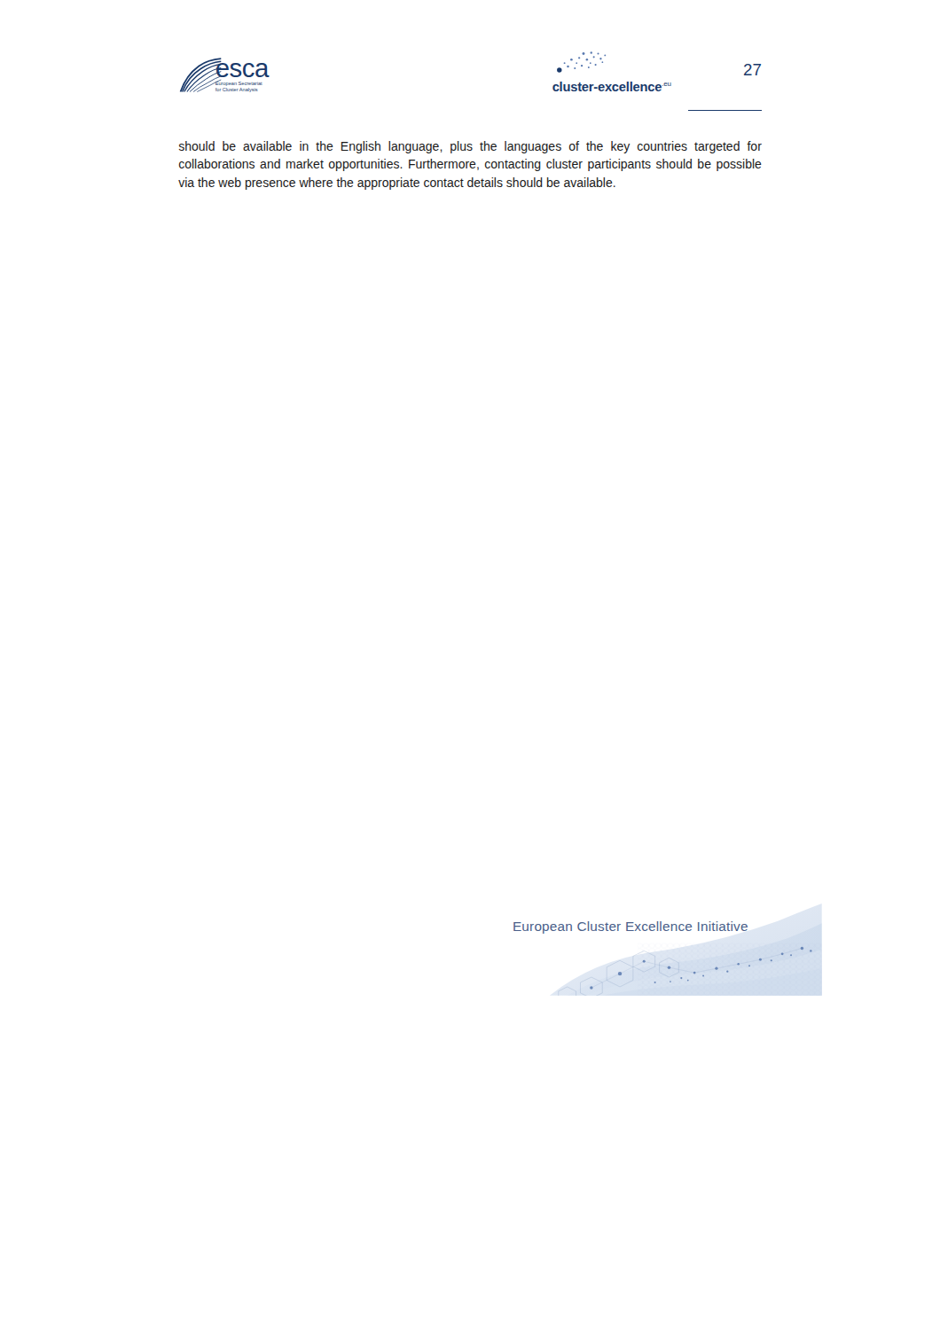esca
European Secretariat
for Cluster Analysis
cluster-excellence.eu
27
should be available in the English language, plus the languages of the key countries targeted for collaborations and market opportunities. Furthermore, contacting cluster participants should be possible via the web presence where the appropriate contact details should be available.
European Cluster Excellence Initiative